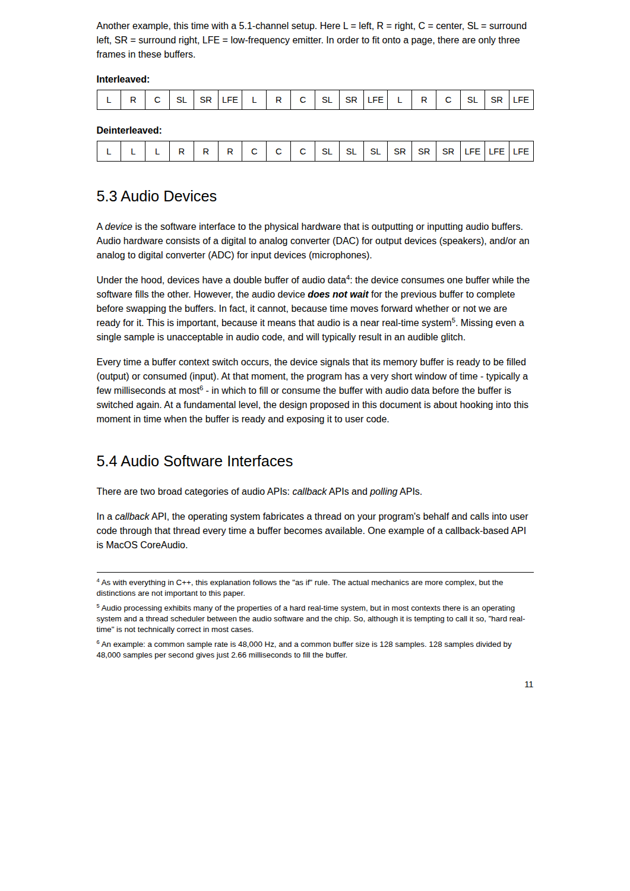Another example, this time with a 5.1-channel setup. Here L = left, R = right, C = center, SL = surround left, SR = surround right, LFE = low-frequency emitter. In order to fit onto a page, there are only three frames in these buffers.
Interleaved:
| L | R | C | SL | SR | LFE | L | R | C | SL | SR | LFE | L | R | C | SL | SR | LFE |
Deinterleaved:
| L | L | L | R | R | R | C | C | C | SL | SL | SL | SR | SR | SR | LFE | LFE | LFE |
5.3 Audio Devices
A device is the software interface to the physical hardware that is outputting or inputting audio buffers. Audio hardware consists of a digital to analog converter (DAC) for output devices (speakers), and/or an analog to digital converter (ADC) for input devices (microphones).
Under the hood, devices have a double buffer of audio data4: the device consumes one buffer while the software fills the other. However, the audio device does not wait for the previous buffer to complete before swapping the buffers. In fact, it cannot, because time moves forward whether or not we are ready for it. This is important, because it means that audio is a near real-time system5. Missing even a single sample is unacceptable in audio code, and will typically result in an audible glitch.
Every time a buffer context switch occurs, the device signals that its memory buffer is ready to be filled (output) or consumed (input). At that moment, the program has a very short window of time - typically a few milliseconds at most6 - in which to fill or consume the buffer with audio data before the buffer is switched again. At a fundamental level, the design proposed in this document is about hooking into this moment in time when the buffer is ready and exposing it to user code.
5.4 Audio Software Interfaces
There are two broad categories of audio APIs: callback APIs and polling APIs.
In a callback API, the operating system fabricates a thread on your program's behalf and calls into user code through that thread every time a buffer becomes available. One example of a callback-based API is MacOS CoreAudio.
4 As with everything in C++, this explanation follows the "as if" rule. The actual mechanics are more complex, but the distinctions are not important to this paper.
5 Audio processing exhibits many of the properties of a hard real-time system, but in most contexts there is an operating system and a thread scheduler between the audio software and the chip. So, although it is tempting to call it so, "hard real-time" is not technically correct in most cases.
6 An example: a common sample rate is 48,000 Hz, and a common buffer size is 128 samples. 128 samples divided by 48,000 samples per second gives just 2.66 milliseconds to fill the buffer.
11